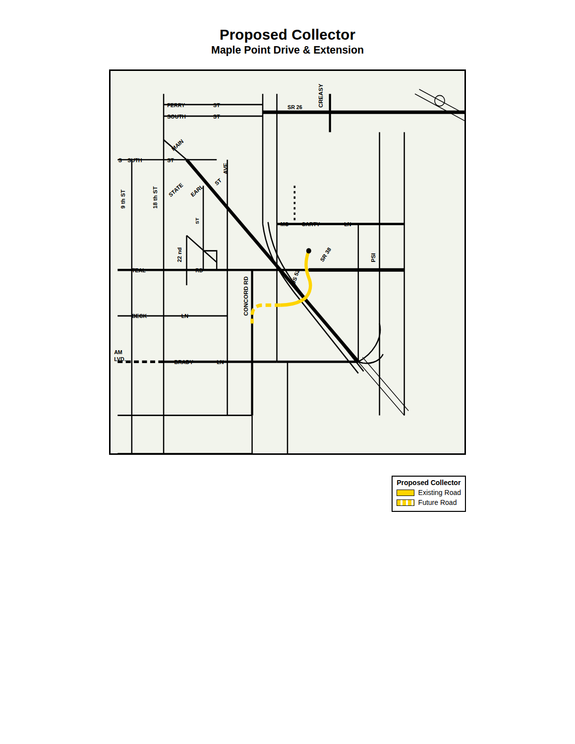Proposed Collector
Maple Point Drive & Extension
FERRY ST SOUTH ST SR 26 CREASY S SUTH ST 9 th ST 18 th ST 22 nd MAIN STATE EARL ST ST AVE MC CARTY LN TEAL RD BECK LN BRADY LN AM LVD. CONCORD RD US 52 SR 38 PSI
Proposed Collector
Existing Road
Future Road